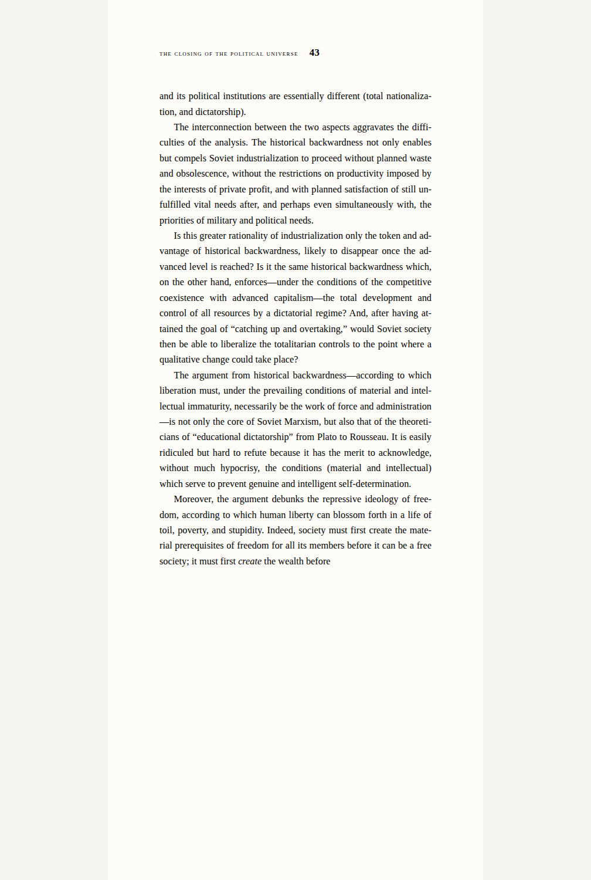the closing of the political universe 43
and its political institutions are essentially different (total nationalization, and dictatorship).
The interconnection between the two aspects aggravates the difficulties of the analysis. The historical backwardness not only enables but compels Soviet industrialization to proceed without planned waste and obsolescence, without the restrictions on productivity imposed by the interests of private profit, and with planned satisfaction of still unfulfilled vital needs after, and perhaps even simultaneously with, the priorities of military and political needs.
Is this greater rationality of industrialization only the token and advantage of historical backwardness, likely to disappear once the advanced level is reached? Is it the same historical backwardness which, on the other hand, enforces—under the conditions of the competitive coexistence with advanced capitalism—the total development and control of all resources by a dictatorial regime? And, after having attained the goal of “catching up and overtaking,” would Soviet society then be able to liberalize the totalitarian controls to the point where a qualitative change could take place?
The argument from historical backwardness—according to which liberation must, under the prevailing conditions of material and intellectual immaturity, necessarily be the work of force and administration—is not only the core of Soviet Marxism, but also that of the theoreticians of “educational dictatorship” from Plato to Rousseau. It is easily ridiculed but hard to refute because it has the merit to acknowledge, without much hypocrisy, the conditions (material and intellectual) which serve to prevent genuine and intelligent self-determination.
Moreover, the argument debunks the repressive ideology of freedom, according to which human liberty can blossom forth in a life of toil, poverty, and stupidity. Indeed, society must first create the material prerequisites of freedom for all its members before it can be a free society; it must first create the wealth before